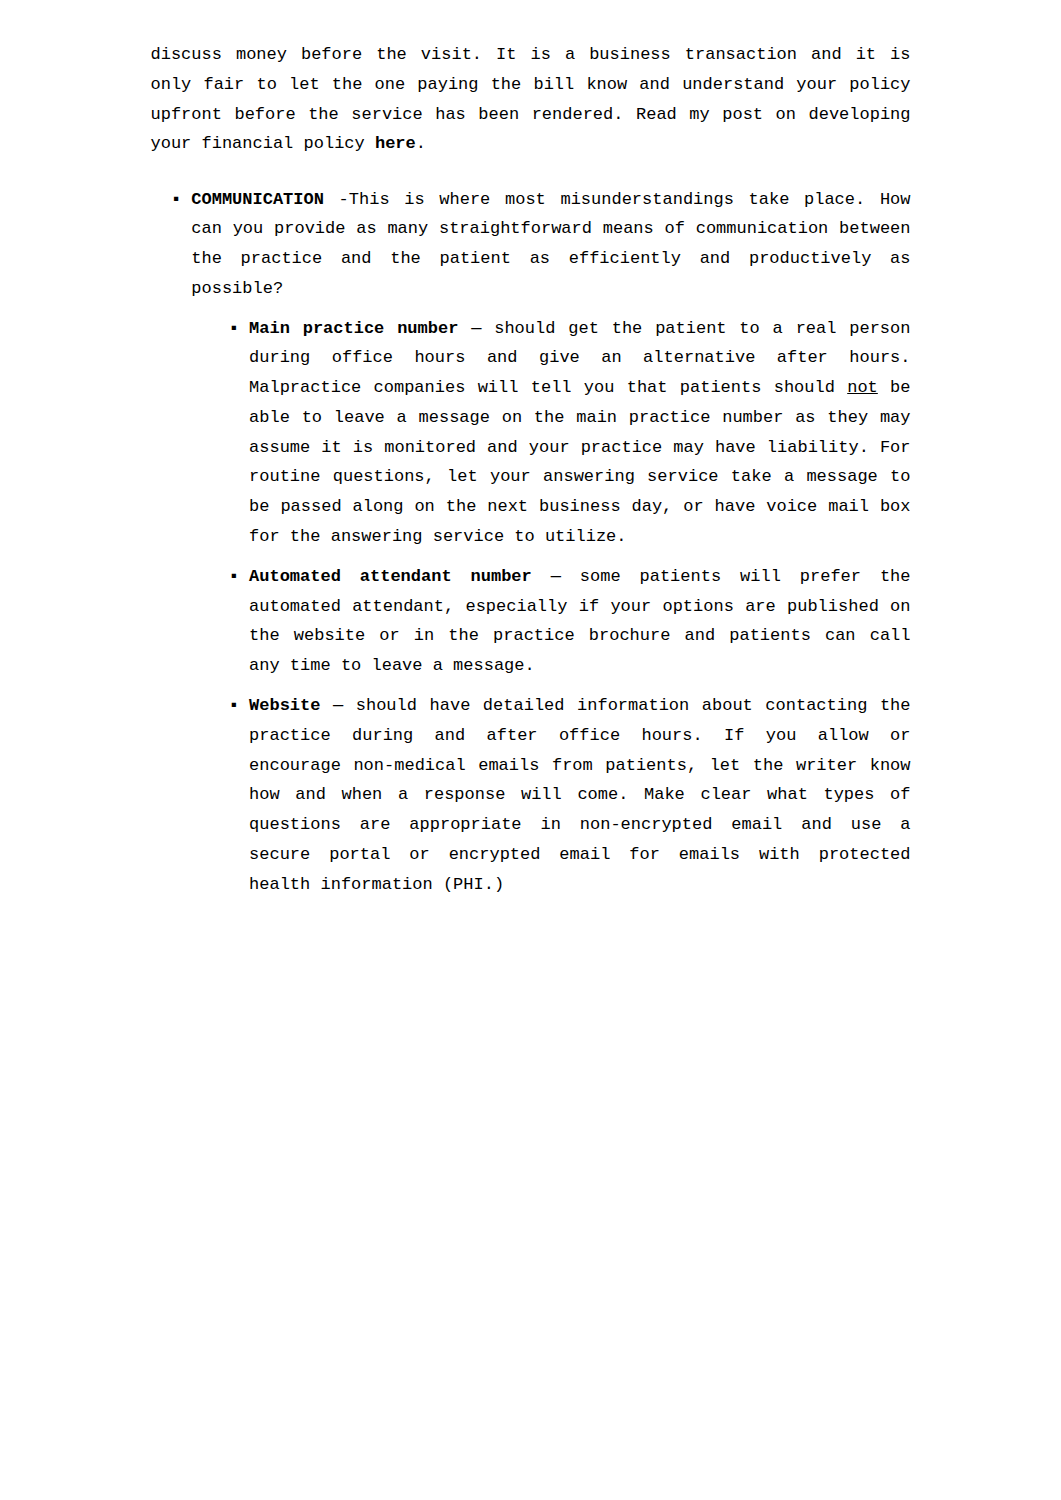discuss money before the visit. It is a business transaction and it is only fair to let the one paying the bill know and understand your policy upfront before the service has been rendered. Read my post on developing your financial policy here.
COMMUNICATION -This is where most misunderstandings take place. How can you provide as many straightforward means of communication between the practice and the patient as efficiently and productively as possible?
Main practice number — should get the patient to a real person during office hours and give an alternative after hours. Malpractice companies will tell you that patients should not be able to leave a message on the main practice number as they may assume it is monitored and your practice may have liability. For routine questions, let your answering service take a message to be passed along on the next business day, or have voice mail box for the answering service to utilize.
Automated attendant number — some patients will prefer the automated attendant, especially if your options are published on the website or in the practice brochure and patients can call any time to leave a message.
Website — should have detailed information about contacting the practice during and after office hours. If you allow or encourage non-medical emails from patients, let the writer know how and when a response will come. Make clear what types of questions are appropriate in non-encrypted email and use a secure portal or encrypted email for emails with protected health information (PHI.)